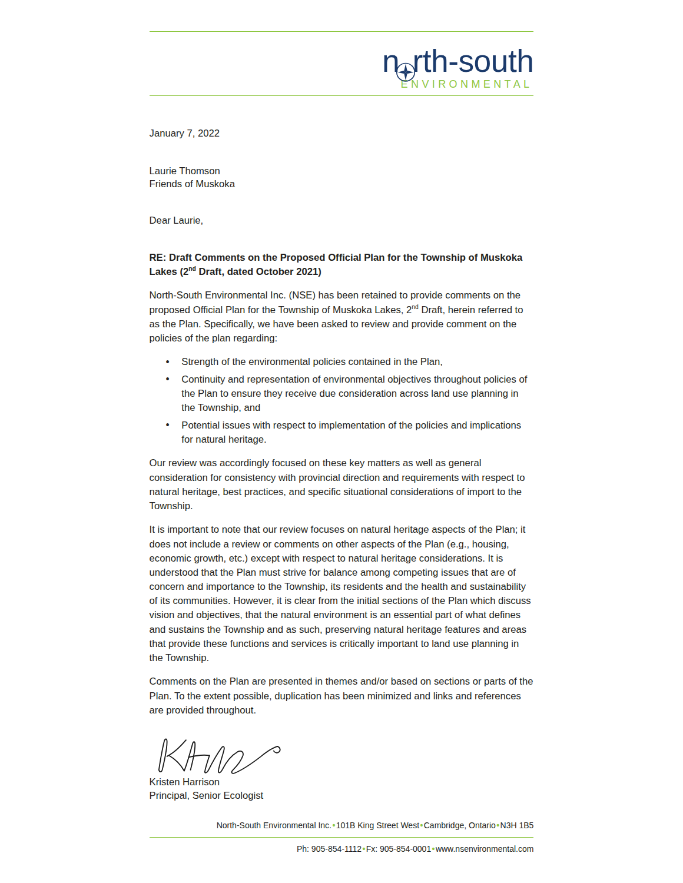n rth-south
ENVIRONMENTAL
January 7, 2022
Laurie Thomson
Friends of Muskoka
Dear Laurie,
RE: Draft Comments on the Proposed Official Plan for the Township of Muskoka Lakes (2nd Draft, dated October 2021)
North-South Environmental Inc. (NSE) has been retained to provide comments on the proposed Official Plan for the Township of Muskoka Lakes, 2nd Draft, herein referred to as the Plan. Specifically, we have been asked to review and provide comment on the policies of the plan regarding:
Strength of the environmental policies contained in the Plan,
Continuity and representation of environmental objectives throughout policies of the Plan to ensure they receive due consideration across land use planning in the Township, and
Potential issues with respect to implementation of the policies and implications for natural heritage.
Our review was accordingly focused on these key matters as well as general consideration for consistency with provincial direction and requirements with respect to natural heritage, best practices, and specific situational considerations of import to the Township.
It is important to note that our review focuses on natural heritage aspects of the Plan; it does not include a review or comments on other aspects of the Plan (e.g., housing, economic growth, etc.) except with respect to natural heritage considerations. It is understood that the Plan must strive for balance among competing issues that are of concern and importance to the Township, its residents and the health and sustainability of its communities. However, it is clear from the initial sections of the Plan which discuss vision and objectives, that the natural environment is an essential part of what defines and sustains the Township and as such, preserving natural heritage features and areas that provide these functions and services is critically important to land use planning in the Township.
Comments on the Plan are presented in themes and/or based on sections or parts of the Plan. To the extent possible, duplication has been minimized and links and references are provided throughout.
Kristen Harrison
Principal, Senior Ecologist
North-South Environmental Inc.•101B King Street West•Cambridge, Ontario•N3H 1B5
Ph: 905-854-1112•Fx: 905-854-0001•www.nsenvironmental.com